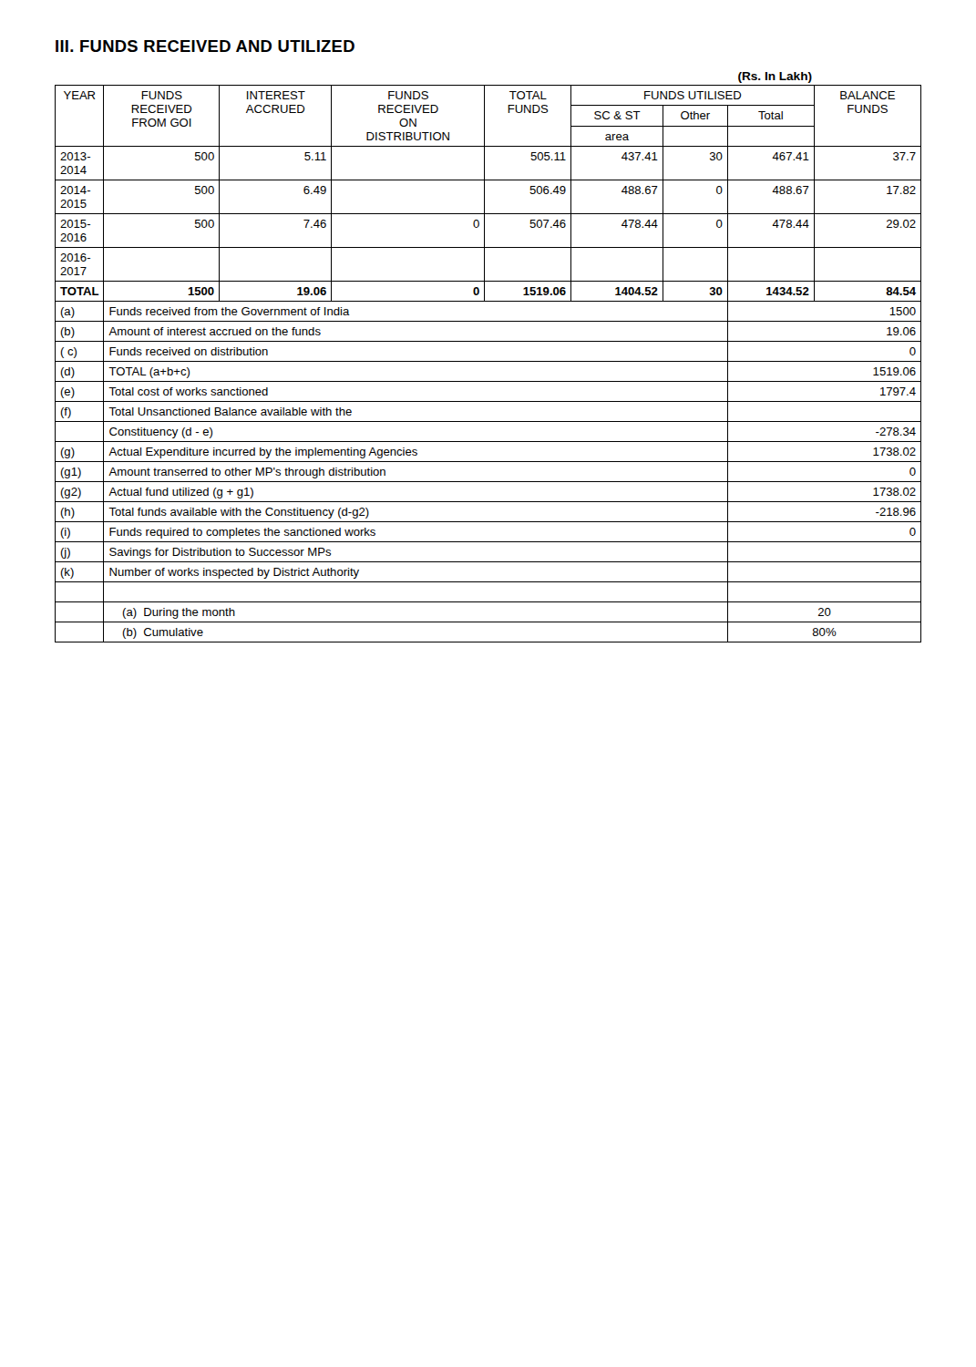III. FUNDS RECEIVED AND UTILIZED
(Rs. In Lakh)
| YEAR | FUNDS RECEIVED FROM GOI | INTEREST ACCRUED | FUNDS RECEIVED ON DISTRIBUTION | TOTAL FUNDS | FUNDS UTILISED | BALANCE FUNDS |
| --- | --- | --- | --- | --- | --- | --- |
| SC & ST | Other | Total |
| area | | |
| 2013-2014 | 500 | 5.11 | | 505.11 | 437.41 | 30 | 467.41 | 37.7 |
| 2014-2015 | 500 | 6.49 | | 506.49 | 488.67 | 0 | 488.67 | 17.82 |
| 2015-2016 | 500 | 7.46 | 0 | 507.46 | 478.44 | 0 | 478.44 | 29.02 |
| 2016-2017 | | | | | | | | |
| TOTAL | 1500 | 19.06 | 0 | 1519.06 | 1404.52 | 30 | 1434.52 | 84.54 |
| (a) | Funds received from the Government of India | 1500 |
| (b) | Amount of interest accrued on the funds | 19.06 |
| ( c) | Funds received on distribution | 0 |
| (d) | TOTAL (a+b+c) | 1519.06 |
| (e) | Total cost of works sanctioned | 1797.4 |
| (f) | Total Unsanctioned Balance available with the | |
| | Constituency (d - e) | -278.34 |
| (g) | Actual Expenditure incurred by the implementing Agencies | 1738.02 |
| (g1) | Amount transerred to other MP's through distribution | 0 |
| (g2) | Actual fund utilized (g + g1) | 1738.02 |
| (h) | Total funds available with the Constituency (d-g2) | -218.96 |
| (i) | Funds required to completes the sanctioned works | 0 |
| (j) | Savings for Distribution to Successor MPs | |
| (k) | Number of works inspected by District Authority | |
| | (a) During the month | 20 |
| | (b) Cumulative | 80% |